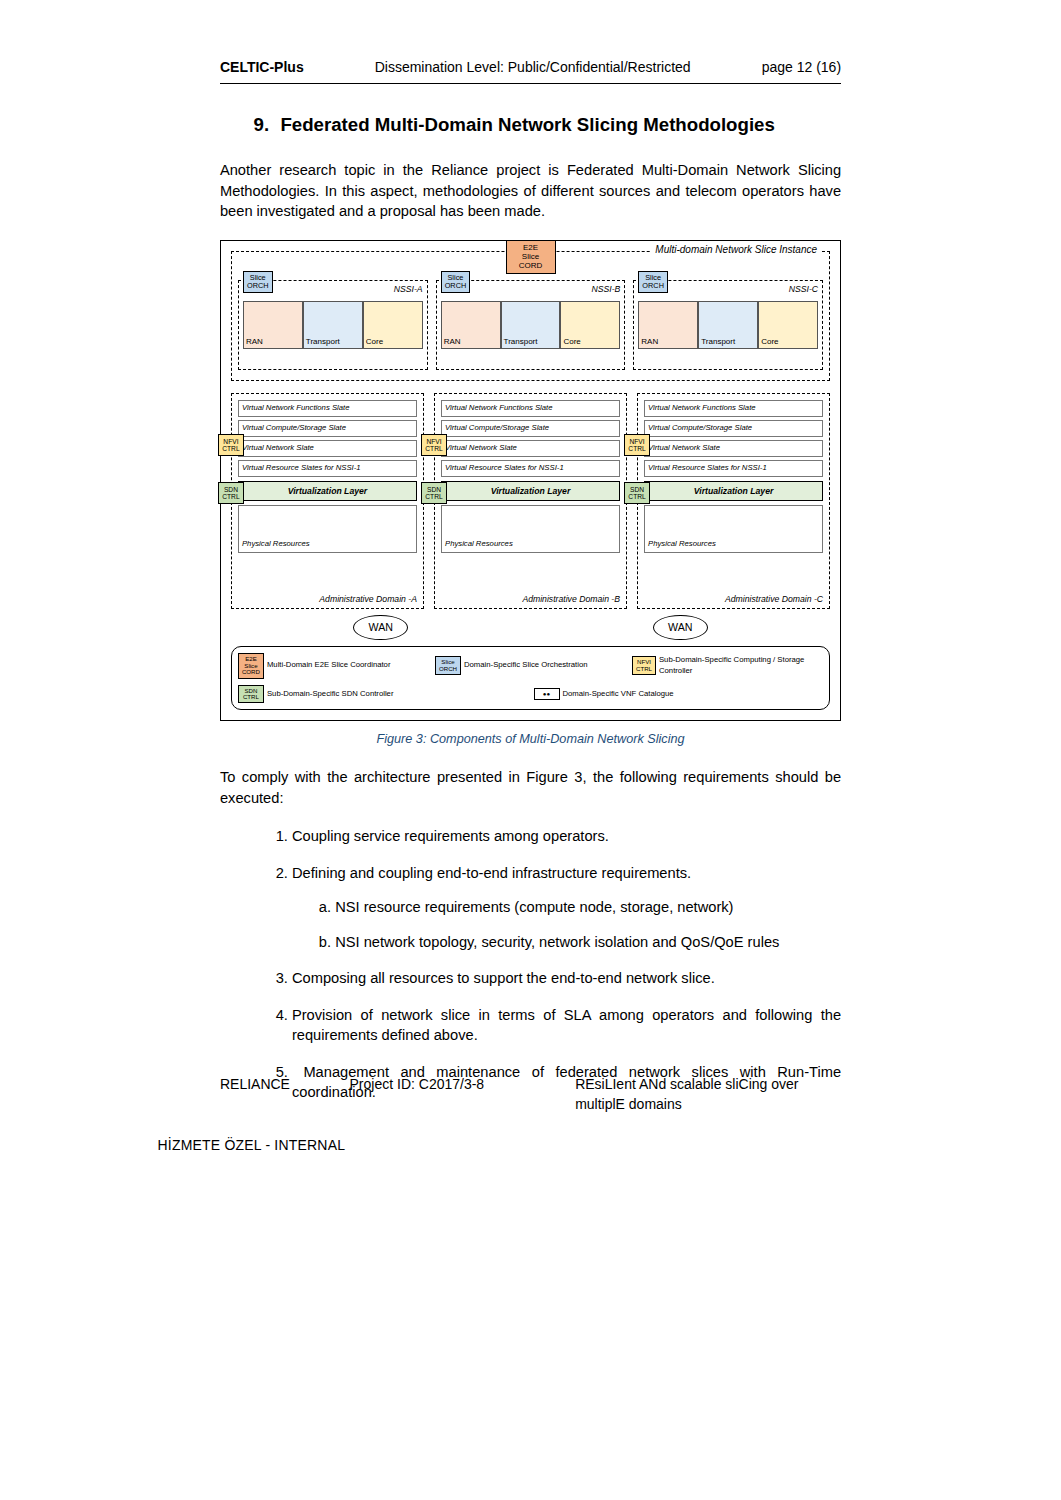CELTIC-Plus
Dissemination Level: Public/Confidential/Restricted
page 12 (16)
9. Federated Multi-Domain Network Slicing Methodologies
Another research topic in the Reliance project is Federated Multi-Domain Network Slicing Methodologies. In this aspect, methodologies of different sources and telecom operators have been investigated and a proposal has been made.
Multi-domain Network Slice Instance
E2E
Slice
CORD
Slice
ORCH
NSSI-A
RAN
Transport
Core
Slice
ORCH
NSSI-B
RAN
Transport
Core
Slice
ORCH
NSSI-C
RAN
Transport
Core
NFVI
CTRL
SDN
CTRL
Virtual Network Functions Slate
Virtual Compute/Storage Slate
Virtual Network Slate
Virtual Resource Slates for NSSI-1
Virtualization Layer
Physical Resources
Administrative Domain -A
NFVI
CTRL
SDN
CTRL
Virtual Network Functions Slate
Virtual Compute/Storage Slate
Virtual Network Slate
Virtual Resource Slates for NSSI-1
Virtualization Layer
Physical Resources
Administrative Domain -B
NFVI
CTRL
SDN
CTRL
Virtual Network Functions Slate
Virtual Compute/Storage Slate
Virtual Network Slate
Virtual Resource Slates for NSSI-1
Virtualization Layer
Physical Resources
Administrative Domain -C
WAN
WAN
E2E
Slice
CORD
Multi-Domain E2E Slice Coordinator
Slice
ORCH
Domain-Specific Slice Orchestration
NFVI
CTRL
Sub-Domain-Specific Computing / Storage Controller
SDN
CTRL
Sub-Domain-Specific SDN Controller
●●
Domain-Specific VNF Catalogue
Figure 3: Components of Multi-Domain Network Slicing
To comply with the architecture presented in Figure 3, the following requirements should be executed:
Coupling service requirements among operators.
Defining and coupling end-to-end infrastructure requirements.
NSI resource requirements (compute node, storage, network)
NSI network topology, security, network isolation and QoS/QoE rules
Composing all resources to support the end-to-end network slice.
Provision of network slice in terms of SLA among operators and following the requirements defined above.
Management and maintenance of federated network slices with Run-Time coordination.
RELIANCE
Project ID: C2017/3-8
REsiLIent ANd scalable sliCing over multiplE domains
HİZMETE ÖZEL - INTERNAL